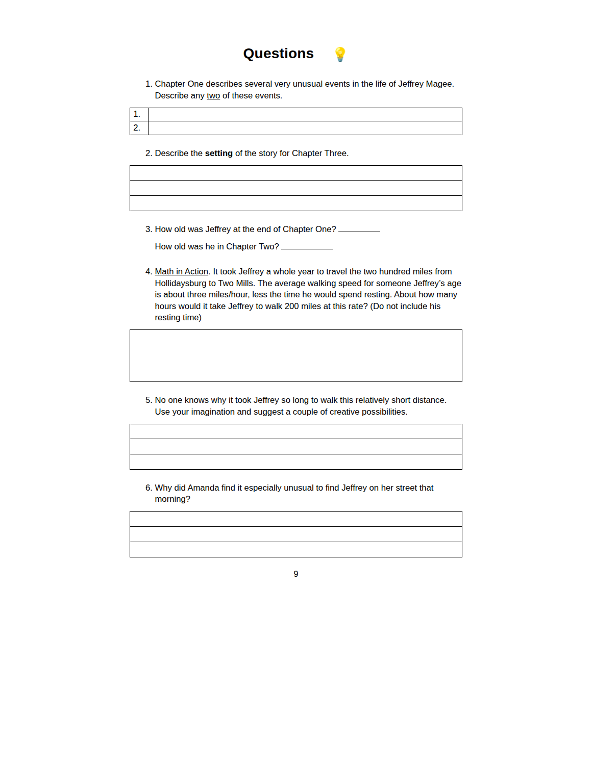Questions 💡
Chapter One describes several very unusual events in the life of Jeffrey Magee. Describe any two of these events.
| 1. | |
| 2. | |
Describe the setting of the story for Chapter Three.
How old was Jeffrey at the end of Chapter One?
How old was he in Chapter Two?
Math in Action. It took Jeffrey a whole year to travel the two hundred miles from Hollidaysburg to Two Mills. The average walking speed for someone Jeffrey’s age is about three miles/hour, less the time he would spend resting. About how many hours would it take Jeffrey to walk 200 miles at this rate? (Do not include his resting time)
No one knows why it took Jeffrey so long to walk this relatively short distance. Use your imagination and suggest a couple of creative possibilities.
Why did Amanda find it especially unusual to find Jeffrey on her street that morning?
9